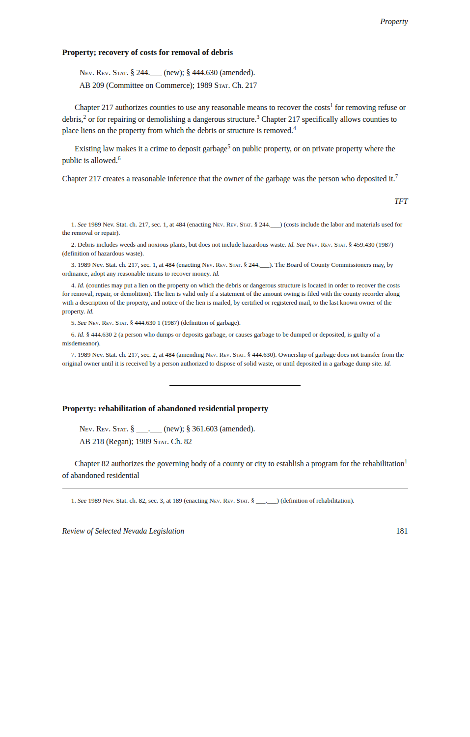Property
Property; recovery of costs for removal of debris
Nev. Rev. Stat. § 244.___ (new); § 444.630 (amended).
AB 209 (Committee on Commerce); 1989 Stat. Ch. 217
Chapter 217 authorizes counties to use any reasonable means to recover the costs1 for removing refuse or debris,2 or for repairing or demolishing a dangerous structure.3 Chapter 217 specifically allows counties to place liens on the property from which the debris or structure is removed.4
Existing law makes it a crime to deposit garbage5 on public property, or on private property where the public is allowed.6
Chapter 217 creates a reasonable inference that the owner of the garbage was the person who deposited it.7
TFT
1. See 1989 Nev. Stat. ch. 217, sec. 1, at 484 (enacting Nev. Rev. Stat. § 244.___) (costs include the labor and materials used for the removal or repair).
2. Debris includes weeds and noxious plants, but does not include hazardous waste. Id. See Nev. Rev. Stat. § 459.430 (1987) (definition of hazardous waste).
3. 1989 Nev. Stat. ch. 217, sec. 1, at 484 (enacting Nev. Rev. Stat. § 244.___). The Board of County Commissioners may, by ordinance, adopt any reasonable means to recover money. Id.
4. Id. (counties may put a lien on the property on which the debris or dangerous structure is located in order to recover the costs for removal, repair, or demolition). The lien is valid only if a statement of the amount owing is filed with the county recorder along with a description of the property, and notice of the lien is mailed, by certified or registered mail, to the last known owner of the property. Id.
5. See Nev. Rev. Stat. § 444.630 1 (1987) (definition of garbage).
6. Id. § 444.630 2 (a person who dumps or deposits garbage, or causes garbage to be dumped or deposited, is guilty of a misdemeanor).
7. 1989 Nev. Stat. ch. 217, sec. 2, at 484 (amending Nev. Rev. Stat. § 444.630). Ownership of garbage does not transfer from the original owner until it is received by a person authorized to dispose of solid waste, or until deposited in a garbage dump site. Id.
Property: rehabilitation of abandoned residential property
Nev. Rev. Stat. § ___.___ (new); § 361.603 (amended).
AB 218 (Regan); 1989 Stat. Ch. 82
Chapter 82 authorizes the governing body of a county or city to establish a program for the rehabilitation1 of abandoned residential
1. See 1989 Nev. Stat. ch. 82, sec. 3, at 189 (enacting Nev. Rev. Stat. § ___.___) (definition of rehabilitation).
Review of Selected Nevada Legislation 181